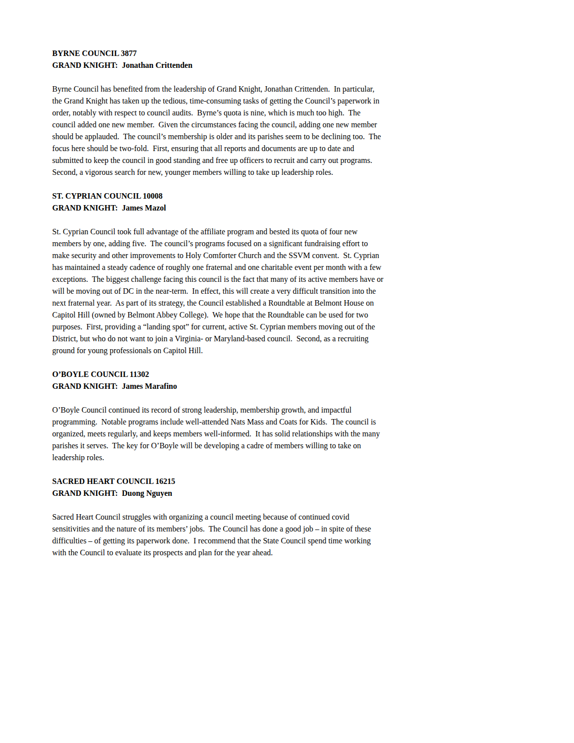BYRNE COUNCIL 3877
GRAND KNIGHT: Jonathan Crittenden
Byrne Council has benefited from the leadership of Grand Knight, Jonathan Crittenden. In particular, the Grand Knight has taken up the tedious, time-consuming tasks of getting the Council’s paperwork in order, notably with respect to council audits. Byrne’s quota is nine, which is much too high. The council added one new member. Given the circumstances facing the council, adding one new member should be applauded. The council’s membership is older and its parishes seem to be declining too. The focus here should be two-fold. First, ensuring that all reports and documents are up to date and submitted to keep the council in good standing and free up officers to recruit and carry out programs. Second, a vigorous search for new, younger members willing to take up leadership roles.
ST. CYPRIAN COUNCIL 10008
GRAND KNIGHT: James Mazol
St. Cyprian Council took full advantage of the affiliate program and bested its quota of four new members by one, adding five. The council’s programs focused on a significant fundraising effort to make security and other improvements to Holy Comforter Church and the SSVM convent. St. Cyprian has maintained a steady cadence of roughly one fraternal and one charitable event per month with a few exceptions. The biggest challenge facing this council is the fact that many of its active members have or will be moving out of DC in the near-term. In effect, this will create a very difficult transition into the next fraternal year. As part of its strategy, the Council established a Roundtable at Belmont House on Capitol Hill (owned by Belmont Abbey College). We hope that the Roundtable can be used for two purposes. First, providing a “landing spot” for current, active St. Cyprian members moving out of the District, but who do not want to join a Virginia- or Maryland-based council. Second, as a recruiting ground for young professionals on Capitol Hill.
O’BOYLE COUNCIL 11302
GRAND KNIGHT: James Marafino
O’Boyle Council continued its record of strong leadership, membership growth, and impactful programming. Notable programs include well-attended Nats Mass and Coats for Kids. The council is organized, meets regularly, and keeps members well-informed. It has solid relationships with the many parishes it serves. The key for O’Boyle will be developing a cadre of members willing to take on leadership roles.
SACRED HEART COUNCIL 16215
GRAND KNIGHT: Duong Nguyen
Sacred Heart Council struggles with organizing a council meeting because of continued covid sensitivities and the nature of its members’ jobs. The Council has done a good job – in spite of these difficulties – of getting its paperwork done. I recommend that the State Council spend time working with the Council to evaluate its prospects and plan for the year ahead.